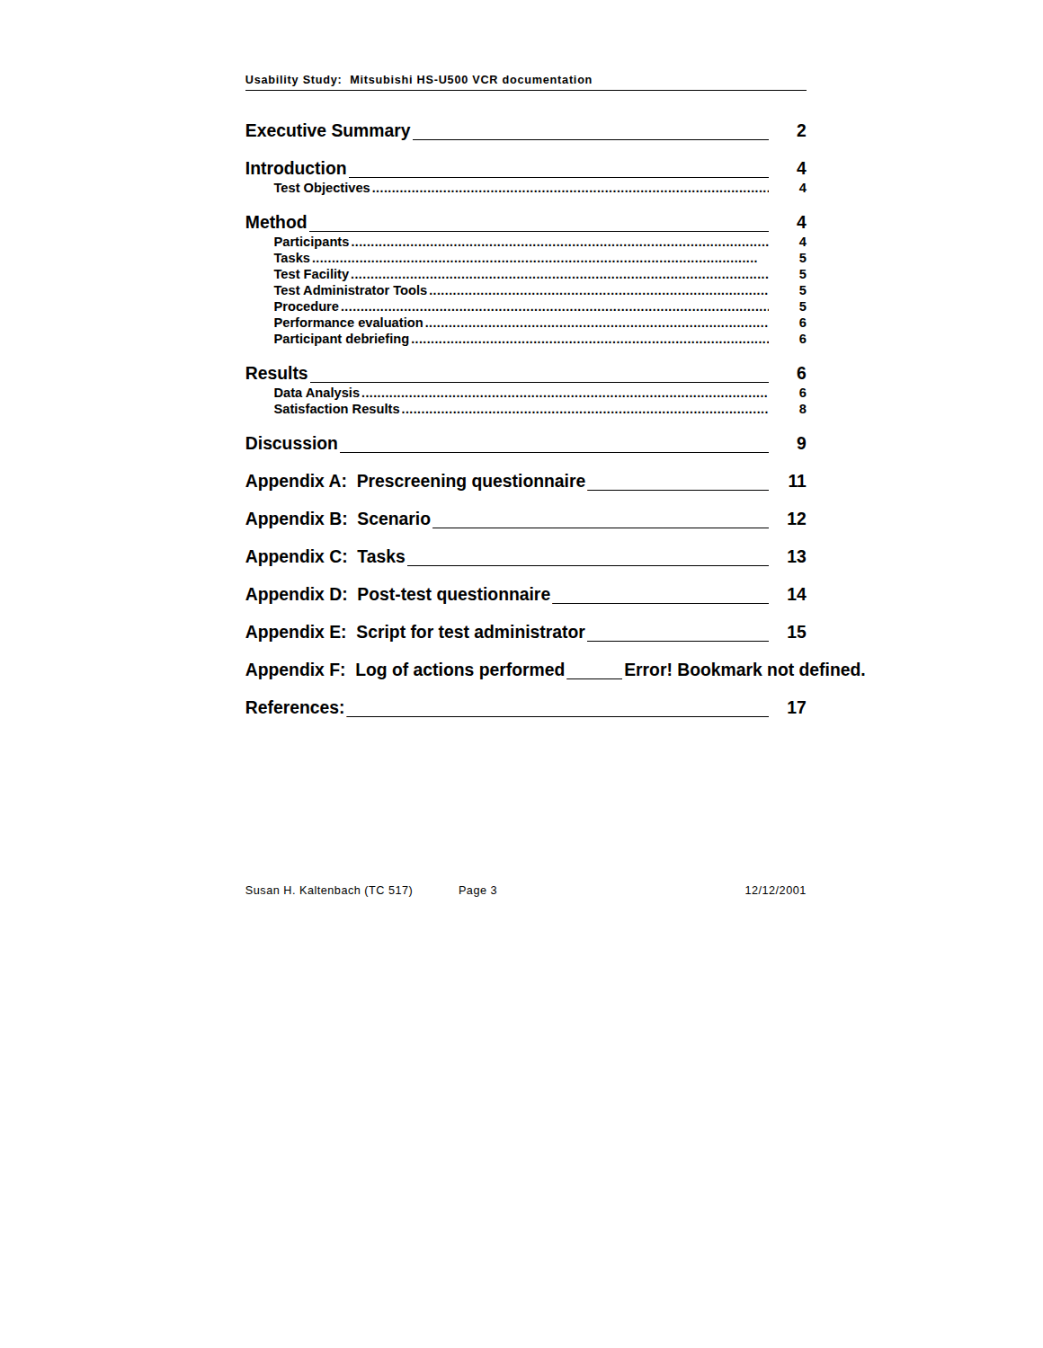Usability Study: Mitsubishi HS-U500 VCR documentation
Executive Summary _______________________________________________________ 2
Introduction _____________________________________________________________ 4
Test Objectives ..................................................................................................... 4
Method _________________________________________________________________ 4
Participants .......................................................................................................... 4
Tasks ................................................................................................................. 5
Test Facility .......................................................................................................... 5
Test Administrator Tools ....................................................................................... 5
Procedure ............................................................................................................. 5
Performance evaluation ......................................................................................... 6
Participant debriefing ............................................................................................. 6
Results _________________________________________________________________ 6
Data Analysis ....................................................................................................... 6
Satisfaction Results ............................................................................................... 8
Discussion ______________________________________________________________ 9
Appendix A: Prescreening questionnaire _____________________________ 11
Appendix B: Scenario _______________________________________________ 12
Appendix C: Tasks __________________________________________________ 13
Appendix D: Post-test questionnaire _________________________________ 14
Appendix E: Script for test administrator ____________________________ 15
Appendix F: Log of actions performed ________ Error! Bookmark not defined.
References: _____________________________________________________________ 17
Susan H. Kaltenbach (TC 517)
Page 3
12/12/2001